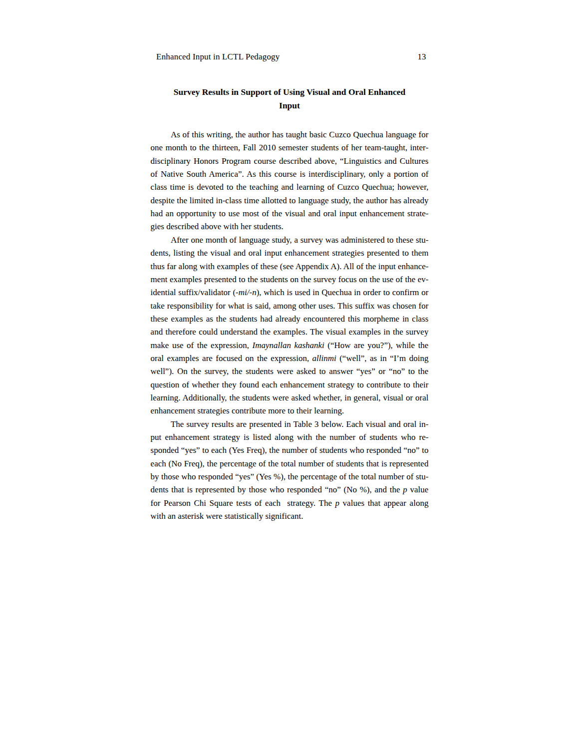Enhanced Input in LCTL Pedagogy 13
Survey Results in Support of Using Visual and Oral Enhanced Input
As of this writing, the author has taught basic Cuzco Quechua language for one month to the thirteen, Fall 2010 semester students of her team-taught, interdisciplinary Honors Program course described above, “Linguistics and Cultures of Native South America”. As this course is interdisciplinary, only a portion of class time is devoted to the teaching and learning of Cuzco Quechua; however, despite the limited in-class time allotted to language study, the author has already had an opportunity to use most of the visual and oral input enhancement strategies described above with her students.
After one month of language study, a survey was administered to these students, listing the visual and oral input enhancement strategies presented to them thus far along with examples of these (see Appendix A). All of the input enhancement examples presented to the students on the survey focus on the use of the evidential suffix/validator (-mi/-n), which is used in Quechua in order to confirm or take responsibility for what is said, among other uses. This suffix was chosen for these examples as the students had already encountered this morpheme in class and therefore could understand the examples. The visual examples in the survey make use of the expression, Imaynallan kashanki (“How are you?”), while the oral examples are focused on the expression, allinmi (“well”, as in “I’m doing well”). On the survey, the students were asked to answer “yes” or “no” to the question of whether they found each enhancement strategy to contribute to their learning. Additionally, the students were asked whether, in general, visual or oral enhancement strategies contribute more to their learning.
The survey results are presented in Table 3 below. Each visual and oral input enhancement strategy is listed along with the number of students who responded “yes” to each (Yes Freq), the number of students who responded “no” to each (No Freq), the percentage of the total number of students that is represented by those who responded “yes” (Yes %), the percentage of the total number of students that is represented by those who responded “no” (No %), and the p value for Pearson Chi Square tests of each strategy. The p values that appear along with an asterisk were statistically significant.